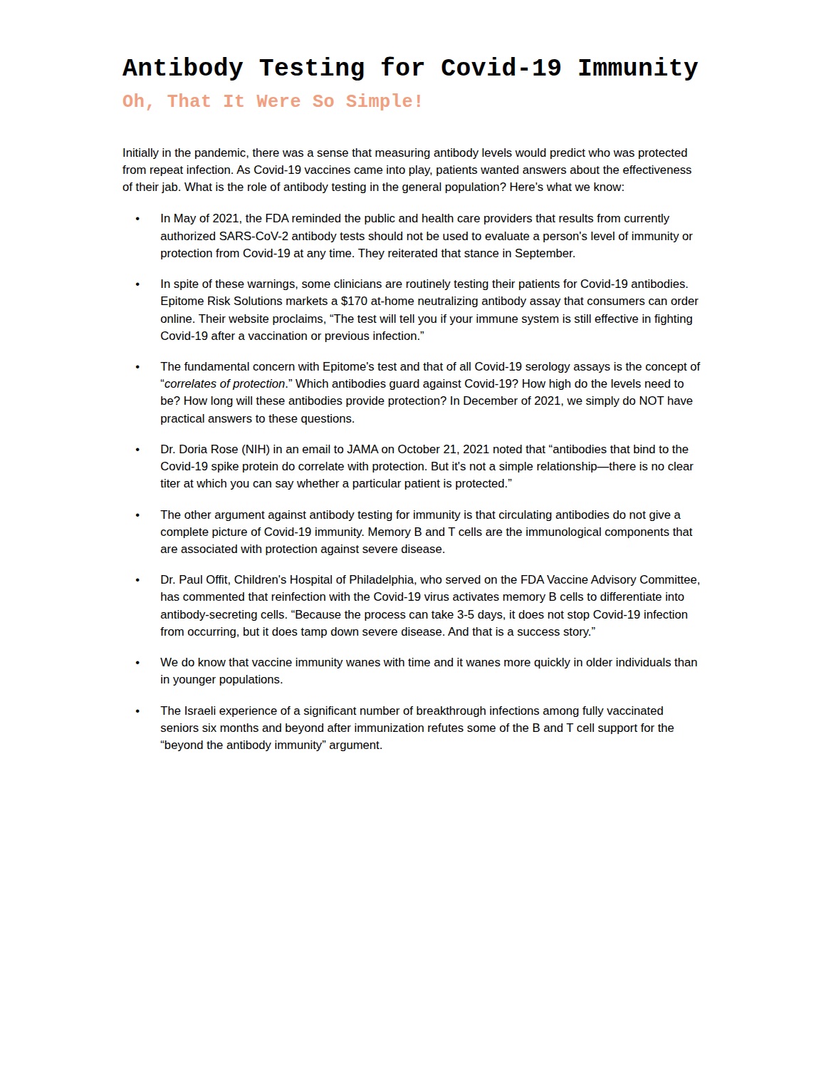Antibody Testing for Covid-19 Immunity
Oh, That It Were So Simple!
Initially in the pandemic, there was a sense that measuring antibody levels would predict who was protected from repeat infection. As Covid-19 vaccines came into play, patients wanted answers about the effectiveness of their jab. What is the role of antibody testing in the general population? Here's what we know:
In May of 2021, the FDA reminded the public and health care providers that results from currently authorized SARS-CoV-2 antibody tests should not be used to evaluate a person's level of immunity or protection from Covid-19 at any time. They reiterated that stance in September.
In spite of these warnings, some clinicians are routinely testing their patients for Covid-19 antibodies. Epitome Risk Solutions markets a $170 at-home neutralizing antibody assay that consumers can order online. Their website proclaims, “The test will tell you if your immune system is still effective in fighting Covid-19 after a vaccination or previous infection.”
The fundamental concern with Epitome's test and that of all Covid-19 serology assays is the concept of “correlates of protection.” Which antibodies guard against Covid-19? How high do the levels need to be? How long will these antibodies provide protection? In December of 2021, we simply do NOT have practical answers to these questions.
Dr. Doria Rose (NIH) in an email to JAMA on October 21, 2021 noted that “antibodies that bind to the Covid-19 spike protein do correlate with protection. But it's not a simple relationship—there is no clear titer at which you can say whether a particular patient is protected.”
The other argument against antibody testing for immunity is that circulating antibodies do not give a complete picture of Covid-19 immunity. Memory B and T cells are the immunological components that are associated with protection against severe disease.
Dr. Paul Offit, Children's Hospital of Philadelphia, who served on the FDA Vaccine Advisory Committee, has commented that reinfection with the Covid-19 virus activates memory B cells to differentiate into antibody-secreting cells. “Because the process can take 3-5 days, it does not stop Covid-19 infection from occurring, but it does tamp down severe disease. And that is a success story.”
We do know that vaccine immunity wanes with time and it wanes more quickly in older individuals than in younger populations.
The Israeli experience of a significant number of breakthrough infections among fully vaccinated seniors six months and beyond after immunization refutes some of the B and T cell support for the “beyond the antibody immunity” argument.